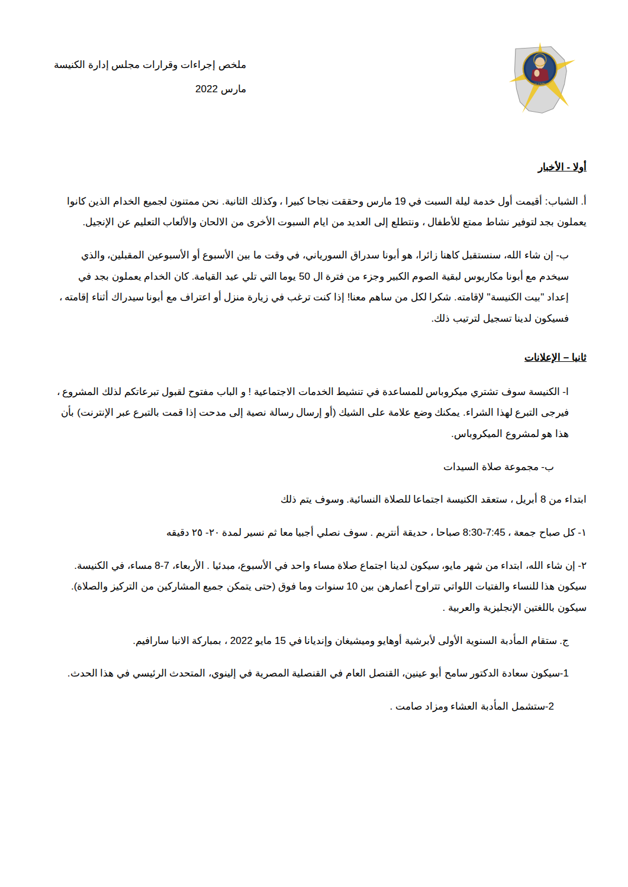COLUMBUS
ملخص إجراءات وقرارات مجلس إدارة الكنيسة
مارس 2022
أولا - الأخبار
أ. الشباب: أقيمت أول خدمة ليلة السبت في 19 مارس وحققت نجاحا كبيرا ، وكذلك الثانية. نحن ممتنون لجميع الخدام الذين كانوا يعملون بجد لتوفير نشاط ممتع للأطفال ، ونتطلع إلى العديد من ايام السبوت الأخرى من الالحان والألعاب التعليم عن الإنجيل.
ب- إن شاء الله، سنستقبل كاهنا زائرا، هو أبونا سدراق السورياني، في وقت ما بين الأسبوع أو الأسبوعين المقبلين، والذي سيخدم مع أبونا مكاريوس لبقية الصوم الكبير وجزء من فترة ال 50 يوما التي تلي عيد القيامة. كان الخدام يعملون بجد في إعداد "بيت الكنيسة" لإقامته. شكرا لكل من ساهم معنا! إذا كنت ترغب في زيارة منزل أو اعتراف مع أبونا سيدراك أثناء إقامته ، فسيكون لدينا تسجيل لترتيب ذلك.
ثانيا – الإعلانات
ا- الكنيسة سوف تشتري ميكروباس للمساعدة في تنشيط الخدمات الاجتماعية ! و الباب مفتوح لقبول تبرعاتكم لذلك المشروع ، فيرجى التبرع لهذا الشراء. يمكنك وضع علامة على الشيك (أو إرسال رسالة نصية إلى مدحت إذا قمت بالتبرع عبر الإنترنت) بأن هذا هو لمشروع الميكروباس.
ب- مجموعة صلاة السيدات
ابتداء من 8 أبريل ، ستعقد الكنيسة اجتماعا للصلاة النسائية. وسوف يتم ذلك
١- كل صباح جمعة ، 7:45-8:30 صباحا ، حديقة أنتريم . سوف نصلي أجبيا معا ثم نسير لمدة ٢٠- ٢٥ دقيقه
٢- إن شاء الله، ابتداء من شهر مايو، سيكون لدينا اجتماع صلاة مساء واحد في الأسبوع، مبدئيا . الأربعاء، 7-8 مساء، في الكنيسة. سيكون هذا للنساء والفتيات اللواتي تتراوح أعمارهن بين 10 سنوات وما فوق (حتى يتمكن جميع المشاركين من التركيز والصلاة). سيكون باللغتين الإنجليزية والعربية .
ج. ستقام المأدبة السنوية الأولى لأبرشية أوهايو وميشيغان وإنديانا في 15 مايو 2022 ، بمباركة الانبا سارافيم.
1-سيكون سعادة الدكتور سامح أبو عينين، القنصل العام في القنصلية المصرية في إلينوي، المتحدث الرئيسي في هذا الحدث.
2-ستشمل المأدبة العشاء ومزاد صامت .